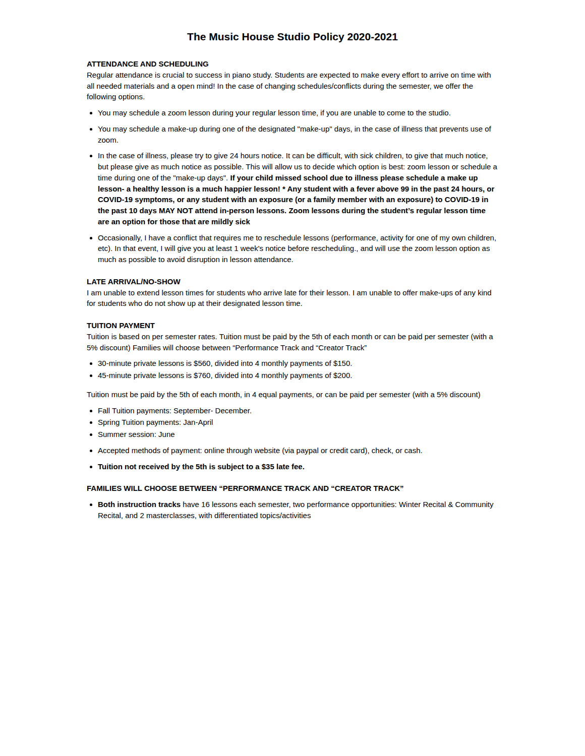The Music House Studio Policy 2020-2021
Attendance and Scheduling
Regular attendance is crucial to success in piano study. Students are expected to make every effort to arrive on time with all needed materials and a open mind! In the case of changing schedules/conflicts during the semester, we offer the following options.
You may schedule a zoom lesson during your regular lesson time, if you are unable to come to the studio.
You may schedule a make-up during one of the designated "make-up" days, in the case of illness that prevents use of zoom.
In the case of illness, please try to give 24 hours notice. It can be difficult, with sick children, to give that much notice, but please give as much notice as possible. This will allow us to decide which option is best: zoom lesson or schedule a time during one of the "make-up days". If your child missed school due to illness please schedule a make up lesson- a healthy lesson is a much happier lesson! * Any student with a fever above 99 in the past 24 hours, or COVID-19 symptoms, or any student with an exposure (or a family member with an exposure) to COVID-19 in the past 10 days MAY NOT attend in-person lessons. Zoom lessons during the student’s regular lesson time are an option for those that are mildly sick
Occasionally, I have a conflict that requires me to reschedule lessons (performance, activity for one of my own children, etc). In that event, I will give you at least 1 week's notice before rescheduling., and will use the zoom lesson option as much as possible to avoid disruption in lesson attendance.
Late Arrival/No-Show
I am unable to extend lesson times for students who arrive late for their lesson. I am unable to offer make-ups of any kind for students who do not show up at their designated lesson time.
Tuition Payment
Tuition is based on per semester rates. Tuition must be paid by the 5th of each month or can be paid per semester (with a 5% discount) Families will choose between “Performance Track and “Creator Track”
30-minute private lessons is $560, divided into 4 monthly payments of $150.
45-minute private lessons is $760, divided into 4 monthly payments of $200.
Tuition must be paid by the 5th of each month, in 4 equal payments, or can be paid per semester (with a 5% discount)
Fall Tuition payments: September- December.
Spring Tuition payments: Jan-April
Summer session: June
Accepted methods of payment: online through website (via paypal or credit card), check, or cash.
Tuition not received by the 5th is subject to a $35 late fee.
Families will choose between “Performance Track and “Creator Track”
Both instruction tracks have 16 lessons each semester, two performance opportunities: Winter Recital & Community Recital, and 2 masterclasses, with differentiated topics/activities